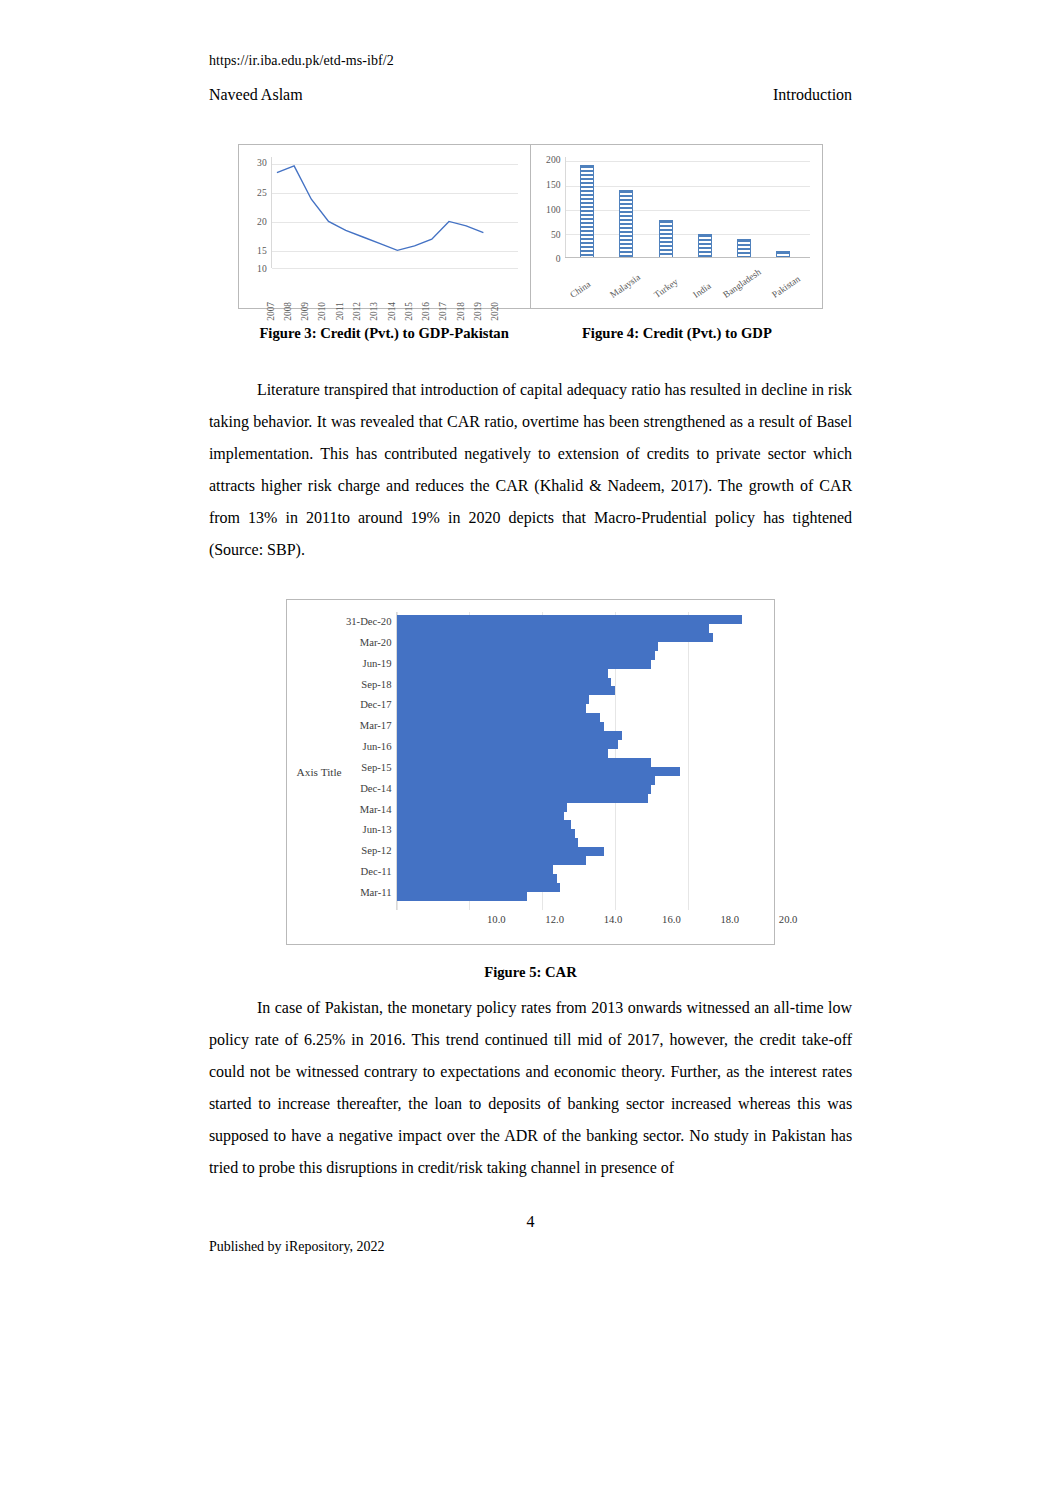https://ir.iba.edu.pk/etd-ms-ibf/2
Naveed Aslam
Introduction
30 25 20 15 10
2007 2008 2009 2010 2011 2012 2013 2014 2015 2016 2017 2018 2019 2020
200 150 100 50 0
China Malaysia Turkey India Bangladesh Pakistan
Figure 3: Credit (Pvt.) to GDP-Pakistan
Figure 4: Credit (Pvt.) to GDP
Literature transpired that introduction of capital adequacy ratio has resulted in decline in risk taking behavior. It was revealed that CAR ratio, overtime has been strengthened as a result of Basel implementation. This has contributed negatively to extension of credits to private sector which attracts higher risk charge and reduces the CAR (Khalid & Nadeem, 2017). The growth of CAR from 13% in 2011to around 19% in 2020 depicts that Macro-Prudential policy has tightened (Source: SBP).
Axis Title
31-Dec-20 Mar-20 Jun-19 Sep-18 Dec-17 Mar-17 Jun-16 Sep-15 Dec-14 Mar-14 Jun-13 Sep-12 Dec-11 Mar-11
10.0 12.0 14.0 16.0 18.0 20.0
Figure 5: CAR
In case of Pakistan, the monetary policy rates from 2013 onwards witnessed an all-time low policy rate of 6.25% in 2016. This trend continued till mid of 2017, however, the credit take-off could not be witnessed contrary to expectations and economic theory. Further, as the interest rates started to increase thereafter, the loan to deposits of banking sector increased whereas this was supposed to have a negative impact over the ADR of the banking sector. No study in Pakistan has tried to probe this disruptions in credit/risk taking channel in presence of
4
Published by iRepository, 2022